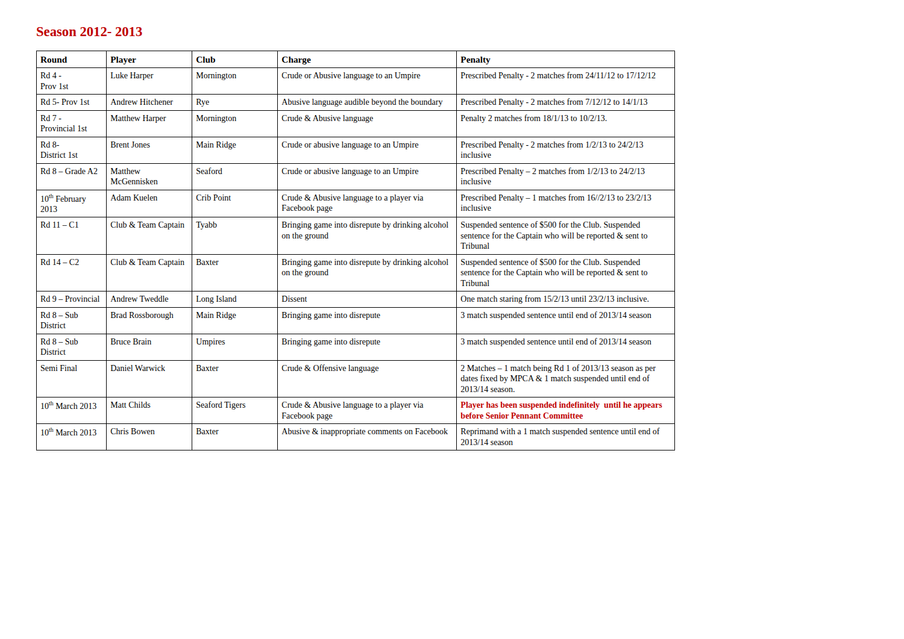Season 2012- 2013
| Round | Player | Club | Charge | Penalty |
| --- | --- | --- | --- | --- |
| Rd 4 - Prov 1st | Luke Harper | Mornington | Crude or Abusive language to an Umpire | Prescribed Penalty - 2 matches from 24/11/12 to 17/12/12 |
| Rd 5- Prov 1st | Andrew Hitchener | Rye | Abusive language audible beyond the boundary | Prescribed Penalty - 2 matches from 7/12/12 to 14/1/13 |
| Rd 7 - Provincial 1st | Matthew Harper | Mornington | Crude & Abusive language | Penalty 2 matches from 18/1/13 to 10/2/13. |
| Rd 8- District 1st | Brent Jones | Main Ridge | Crude or abusive language to an Umpire | Prescribed Penalty - 2 matches from 1/2/13 to 24/2/13 inclusive |
| Rd 8 – Grade A2 | Matthew McGennisken | Seaford | Crude or abusive language to an Umpire | Prescribed Penalty – 2 matches from 1/2/13 to 24/2/13 inclusive |
| 10 th February 2013 | Adam Kuelen | Crib Point | Crude & Abusive language to a player via Facebook page | Prescribed Penalty – 1 matches from 16//2/13 to 23/2/13 inclusive |
| Rd 11 – C1 | Club & Team Captain | Tyabb | Bringing game into disrepute by drinking alcohol on the ground | Suspended sentence of $500 for the Club. Suspended sentence for the Captain who will be reported & sent to Tribunal |
| Rd 14 – C2 | Club & Team Captain | Baxter | Bringing game into disrepute by drinking alcohol on the ground | Suspended sentence of $500 for the Club. Suspended sentence for the Captain who will be reported & sent to Tribunal |
| Rd 9 – Provincial | Andrew Tweddle | Long Island | Dissent | One match staring from 15/2/13 until 23/2/13 inclusive. |
| Rd 8 – Sub District | Brad Rossborough | Main Ridge | Bringing game into disrepute | 3 match suspended sentence until end of 2013/14 season |
| Rd 8 – Sub District | Bruce Brain | Umpires | Bringing game into disrepute | 3 match suspended sentence until end of 2013/14 season |
| Semi Final | Daniel Warwick | Baxter | Crude & Offensive language | 2 Matches – 1 match being Rd 1 of 2013/13 season as per dates fixed by MPCA & 1 match suspended until end of 2013/14 season. |
| 10 th March 2013 | Matt Childs | Seaford Tigers | Crude & Abusive language to a player via Facebook page | Player has been suspended indefinitely until he appears before Senior Pennant Committee |
| 10 th March 2013 | Chris Bowen | Baxter | Abusive & inappropriate comments on Facebook | Reprimand with a 1 match suspended sentence until end of 2013/14 season |